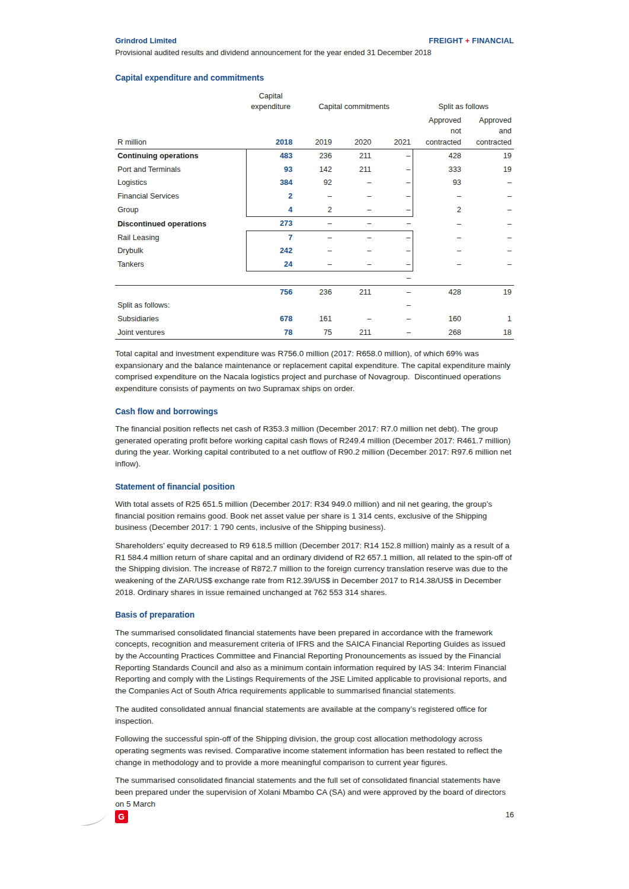Grindrod Limited
FREIGHT + FINANCIAL
Provisional audited results and dividend announcement for the year ended 31 December 2018
Capital expenditure and commitments
| | Capital expenditure | Capital commitments | Split as follows |
| --- | --- | --- | --- |
| R million | 2018 | 2019 | 2020 | 2021 | Approved not contracted | Approved and contracted |
| Continuing operations | 483 | 236 | 211 | – | 428 | 19 |
| Port and Terminals | 93 | 142 | 211 | – | 333 | 19 |
| Logistics | 384 | 92 | – | – | 93 | – |
| Financial Services | 2 | – | – | – | – | – |
| Group | 4 | 2 | – | – | 2 | – |
| Discontinued operations | 273 | – | – | – | – | – |
| Rail Leasing | 7 | – | – | – | – | – |
| Drybulk | 242 | – | – | – | – | – |
| Tankers | 24 | – | – | – | – | – |
| | | | | – | | |
| | 756 | 236 | 211 | – | 428 | 19 |
| Split as follows: | | | | – | | |
| Subsidiaries | 678 | 161 | – | – | 160 | 1 |
| Joint ventures | 78 | 75 | 211 | – | 268 | 18 |
Total capital and investment expenditure was R756.0 million (2017: R658.0 million), of which 69% was expansionary and the balance maintenance or replacement capital expenditure. The capital expenditure mainly comprised expenditure on the Nacala logistics project and purchase of Novagroup. Discontinued operations expenditure consists of payments on two Supramax ships on order.
Cash flow and borrowings
The financial position reflects net cash of R353.3 million (December 2017: R7.0 million net debt). The group generated operating profit before working capital cash flows of R249.4 million (December 2017: R461.7 million) during the year. Working capital contributed to a net outflow of R90.2 million (December 2017: R97.6 million net inflow).
Statement of financial position
With total assets of R25 651.5 million (December 2017: R34 949.0 million) and nil net gearing, the group’s financial position remains good. Book net asset value per share is 1 314 cents, exclusive of the Shipping business (December 2017: 1 790 cents, inclusive of the Shipping business).
Shareholders’ equity decreased to R9 618.5 million (December 2017: R14 152.8 million) mainly as a result of a R1 584.4 million return of share capital and an ordinary dividend of R2 657.1 million, all related to the spin-off of the Shipping division. The increase of R872.7 million to the foreign currency translation reserve was due to the weakening of the ZAR/US$ exchange rate from R12.39/US$ in December 2017 to R14.38/US$ in December 2018. Ordinary shares in issue remained unchanged at 762 553 314 shares.
Basis of preparation
The summarised consolidated financial statements have been prepared in accordance with the framework concepts, recognition and measurement criteria of IFRS and the SAICA Financial Reporting Guides as issued by the Accounting Practices Committee and Financial Reporting Pronouncements as issued by the Financial Reporting Standards Council and also as a minimum contain information required by IAS 34: Interim Financial Reporting and comply with the Listings Requirements of the JSE Limited applicable to provisional reports, and the Companies Act of South Africa requirements applicable to summarised financial statements.
The audited consolidated annual financial statements are available at the company’s registered office for inspection.
Following the successful spin-off of the Shipping division, the group cost allocation methodology across operating segments was revised. Comparative income statement information has been restated to reflect the change in methodology and to provide a more meaningful comparison to current year figures.
The summarised consolidated financial statements and the full set of consolidated financial statements have been prepared under the supervision of Xolani Mbambo CA (SA) and were approved by the board of directors on 5 March
G
16